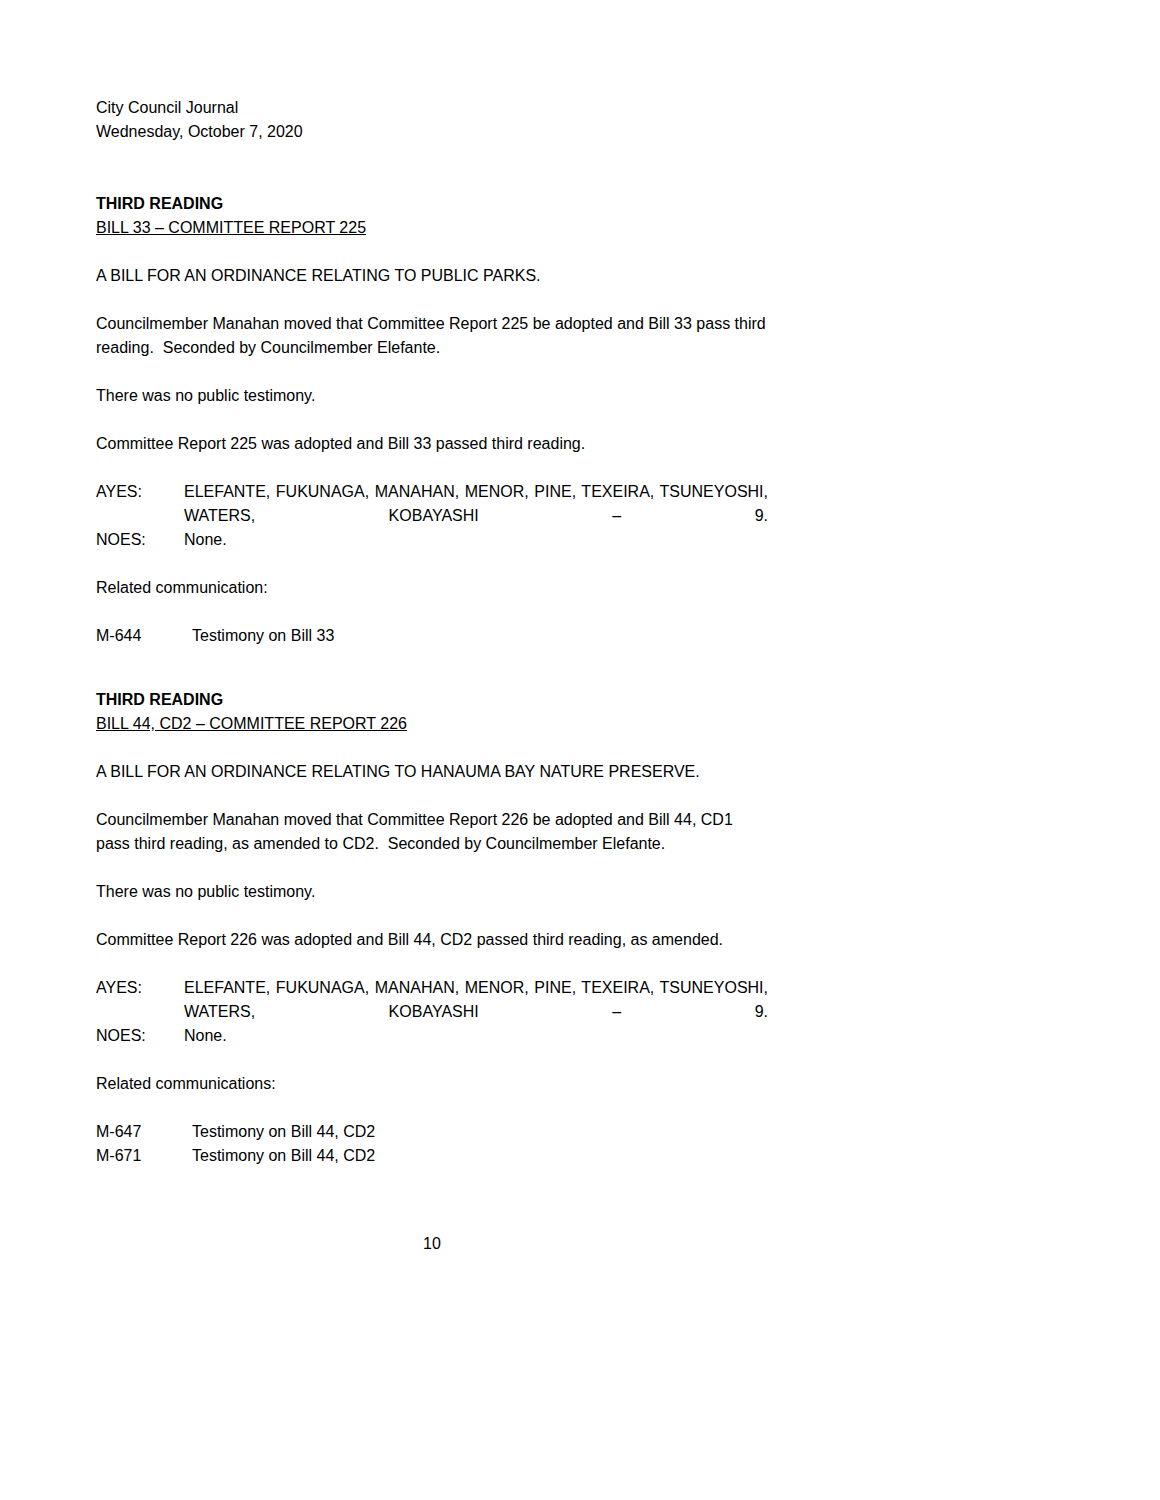City Council Journal
Wednesday, October 7, 2020
THIRD READING
Bill 33 – Committee Report 225
A BILL FOR AN ORDINANCE RELATING TO PUBLIC PARKS.
Councilmember Manahan moved that Committee Report 225 be adopted and Bill 33 pass third reading. Seconded by Councilmember Elefante.
There was no public testimony.
Committee Report 225 was adopted and Bill 33 passed third reading.
| AYES: | ELEFANTE, FUKUNAGA, MANAHAN, MENOR, PINE, TEXEIRA, TSUNEYOSHI, WATERS, KOBAYASHI – 9. |
| NOES: | None. |
Related communication:
| M-644 | Testimony on Bill 33 |
THIRD READING
Bill 44, CD2 – Committee Report 226
A BILL FOR AN ORDINANCE RELATING TO HANAUMA BAY NATURE PRESERVE.
Councilmember Manahan moved that Committee Report 226 be adopted and Bill 44, CD1 pass third reading, as amended to CD2. Seconded by Councilmember Elefante.
There was no public testimony.
Committee Report 226 was adopted and Bill 44, CD2 passed third reading, as amended.
| AYES: | ELEFANTE, FUKUNAGA, MANAHAN, MENOR, PINE, TEXEIRA, TSUNEYOSHI, WATERS, KOBAYASHI – 9. |
| NOES: | None. |
Related communications:
| M-647 | Testimony on Bill 44, CD2 |
| M-671 | Testimony on Bill 44, CD2 |
10